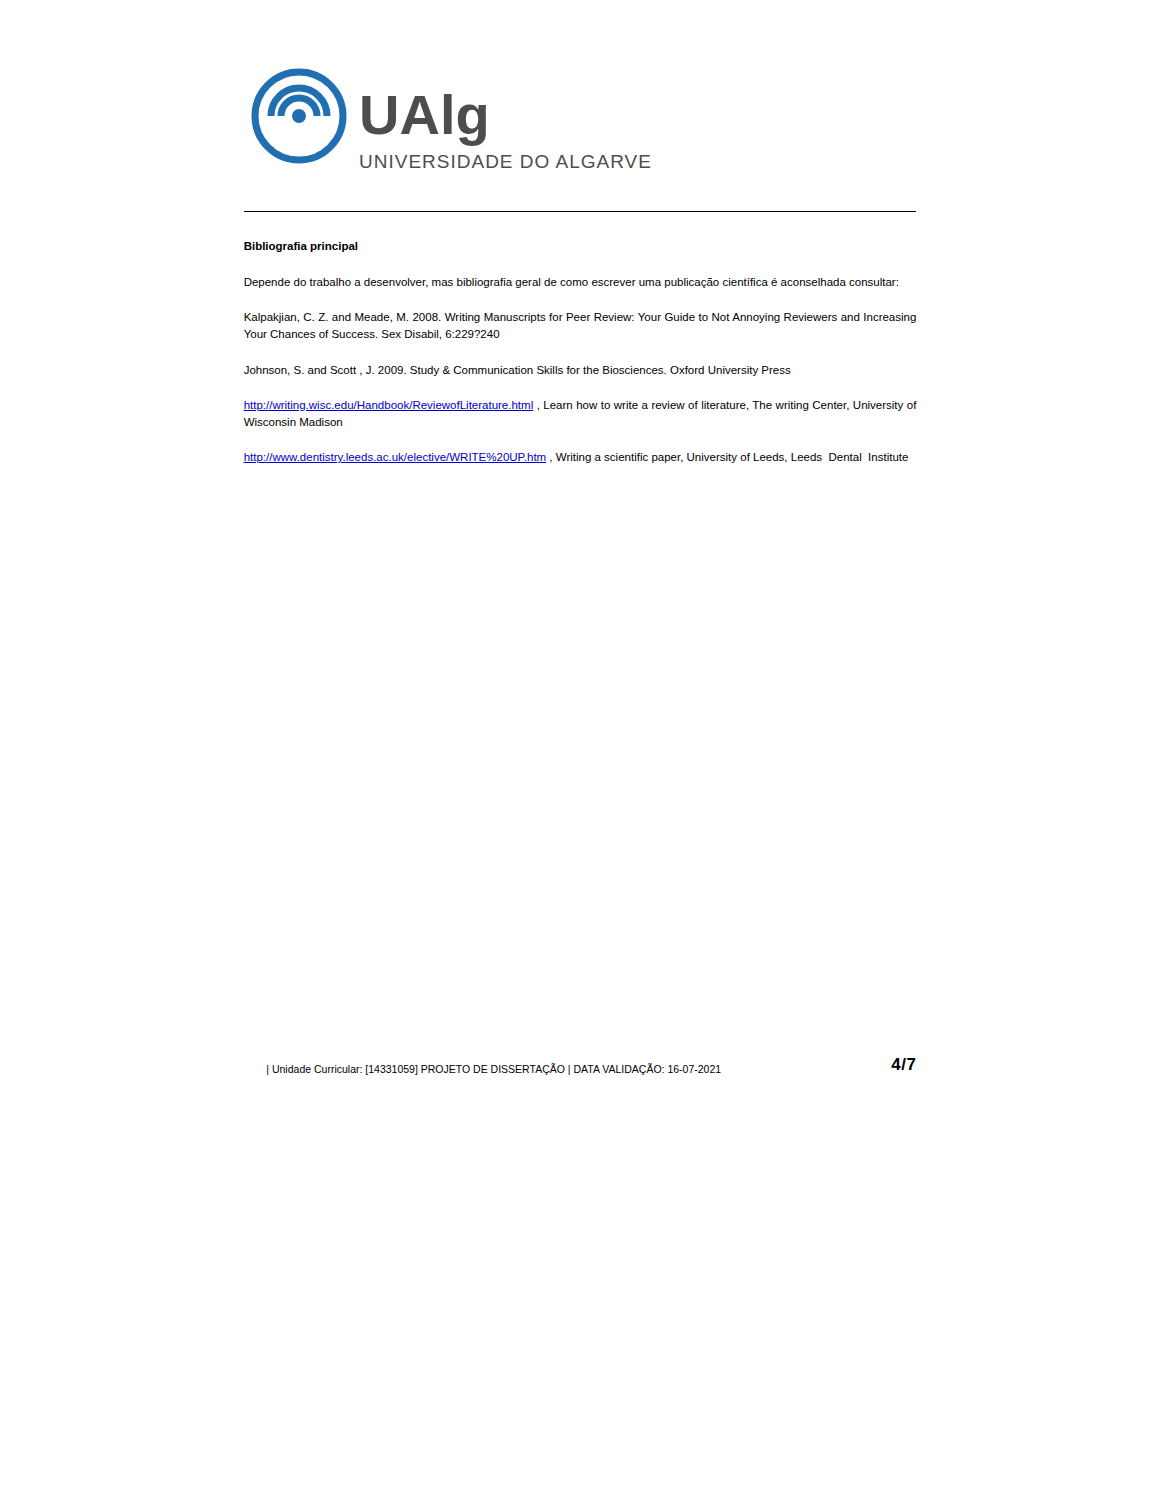UAlg UNIVERSIDADE DO ALGARVE
Bibliografia principal
Depende do trabalho a desenvolver, mas bibliografia geral de como escrever uma publicação científica é aconselhada consultar:
Kalpakjian, C. Z. and Meade, M. 2008. Writing Manuscripts for Peer Review: Your Guide to Not Annoying Reviewers and Increasing Your Chances of Success. Sex Disabil, 6:229?240
Johnson, S. and Scott , J. 2009. Study & Communication Skills for the Biosciences. Oxford University Press
http://writing.wisc.edu/Handbook/ReviewofLiterature.html , Learn how to write a review of literature, The writing Center, University of Wisconsin Madison
http://www.dentistry.leeds.ac.uk/elective/WRITE%20UP.htm , Writing a scientific paper, University of Leeds, Leeds Dental Institute
| Unidade Curricular: [14331059] PROJETO DE DISSERTAÇÃO | DATA VALIDAÇÃO: 16-07-2021
4/7